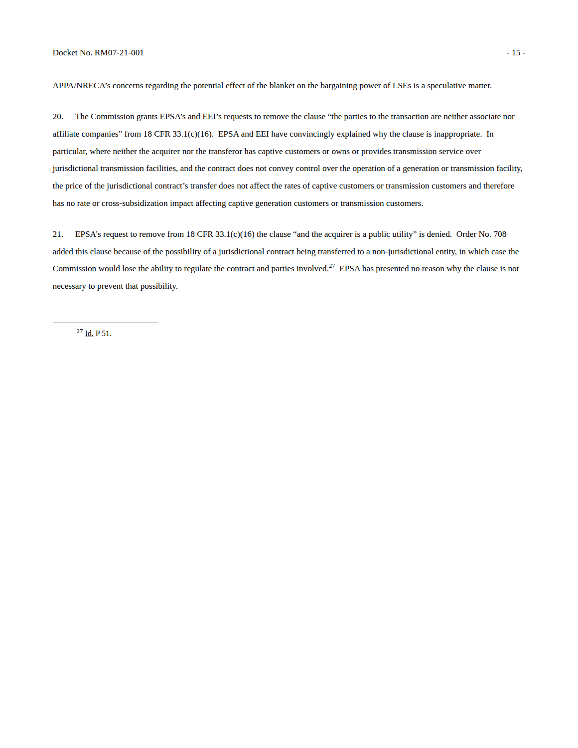Docket No. RM07-21-001 - 15 -
APPA/NRECA’s concerns regarding the potential effect of the blanket on the bargaining power of LSEs is a speculative matter.
20. The Commission grants EPSA’s and EEI’s requests to remove the clause “the parties to the transaction are neither associate nor affiliate companies” from 18 CFR 33.1(c)(16). EPSA and EEI have convincingly explained why the clause is inappropriate. In particular, where neither the acquirer nor the transferor has captive customers or owns or provides transmission service over jurisdictional transmission facilities, and the contract does not convey control over the operation of a generation or transmission facility, the price of the jurisdictional contract’s transfer does not affect the rates of captive customers or transmission customers and therefore has no rate or cross-subsidization impact affecting captive generation customers or transmission customers.
21. EPSA’s request to remove from 18 CFR 33.1(c)(16) the clause “and the acquirer is a public utility” is denied. Order No. 708 added this clause because of the possibility of a jurisdictional contract being transferred to a non-jurisdictional entity, in which case the Commission would lose the ability to regulate the contract and parties involved.27 EPSA has presented no reason why the clause is not necessary to prevent that possibility.
27 Id. P 51.